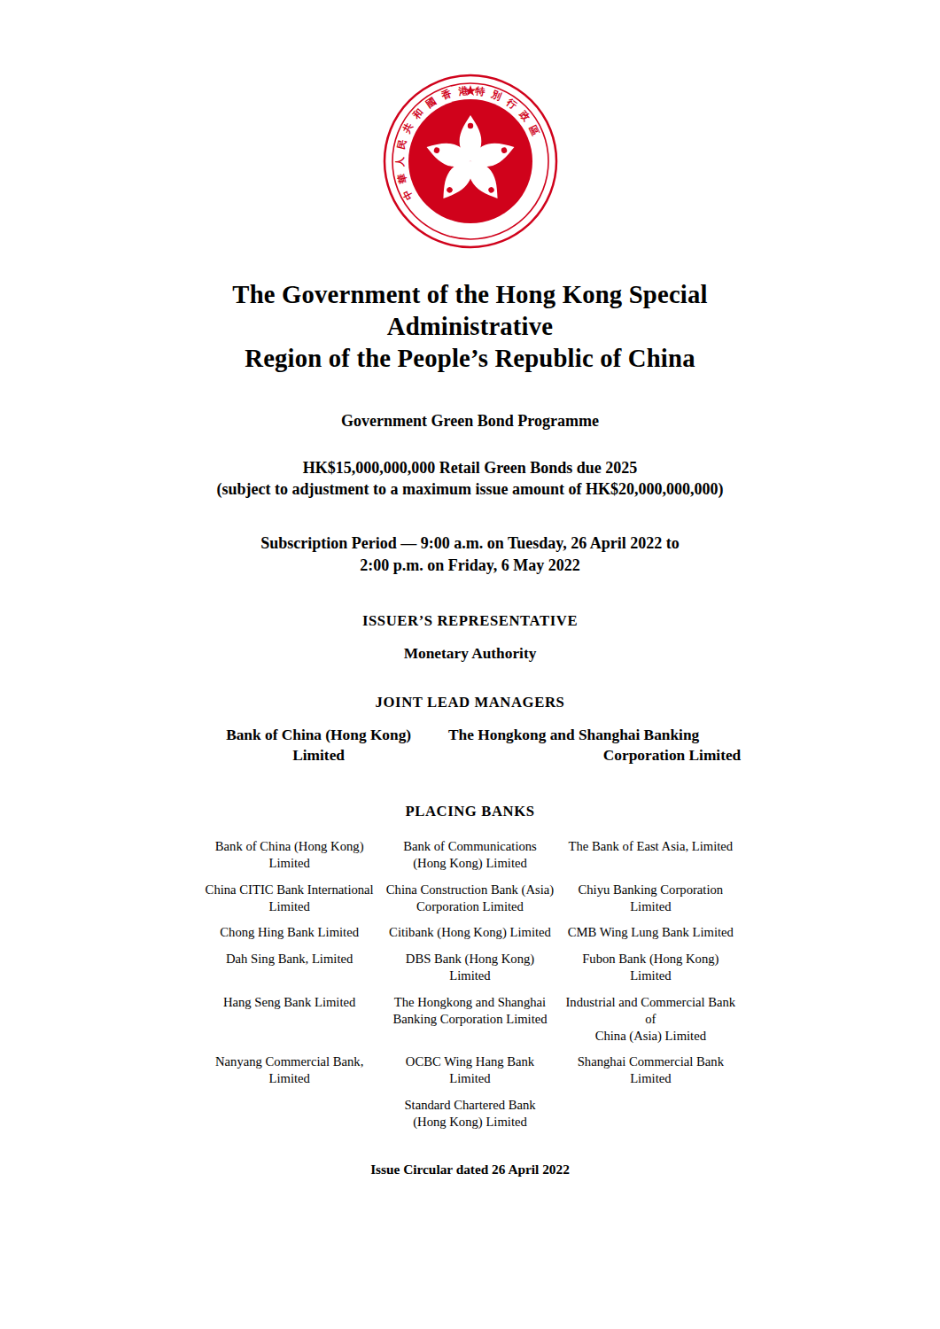中 華 人 民 共 和 國 香 港 特 別 行 政 區 H O N G K O N G
The Government of the Hong Kong Special Administrative
Region of the People’s Republic of China
Government Green Bond Programme
HK$15,000,000,000 Retail Green Bonds due 2025
(subject to adjustment to a maximum issue amount of HK$20,000,000,000)
Subscription Period — 9:00 a.m. on Tuesday, 26 April 2022 to
2:00 p.m. on Friday, 6 May 2022
ISSUER’S REPRESENTATIVE
Monetary Authority
JOINT LEAD MANAGERS
| Bank of China (Hong Kong) Limited | The Hongkong and Shanghai Banking Corporation Limited |
PLACING BANKS
| Bank of China (Hong Kong) Limited | Bank of Communications (Hong Kong) Limited | The Bank of East Asia, Limited |
| China CITIC Bank International Limited | China Construction Bank (Asia) Corporation Limited | Chiyu Banking Corporation Limited |
| Chong Hing Bank Limited | Citibank (Hong Kong) Limited | CMB Wing Lung Bank Limited |
| Dah Sing Bank, Limited | DBS Bank (Hong Kong) Limited | Fubon Bank (Hong Kong) Limited |
| Hang Seng Bank Limited | The Hongkong and Shanghai Banking Corporation Limited | Industrial and Commercial Bank of China (Asia) Limited |
| Nanyang Commercial Bank, Limited | OCBC Wing Hang Bank Limited | Shanghai Commercial Bank Limited |
| | Standard Chartered Bank (Hong Kong) Limited | |
Issue Circular dated 26 April 2022